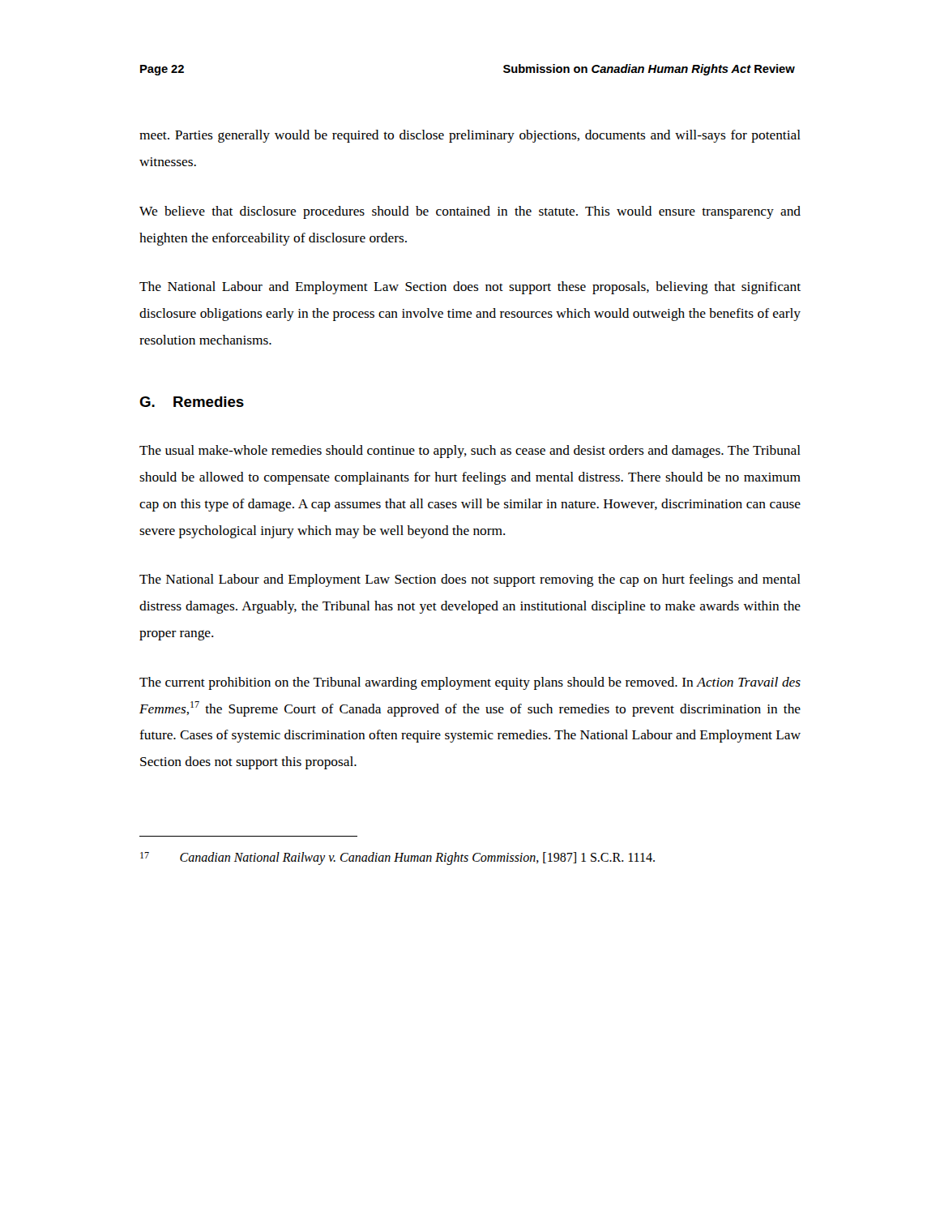Page 22 Submission on Canadian Human Rights Act Review
meet. Parties generally would be required to disclose preliminary objections, documents and will-says for potential witnesses.
We believe that disclosure procedures should be contained in the statute. This would ensure transparency and heighten the enforceability of disclosure orders.
The National Labour and Employment Law Section does not support these proposals, believing that significant disclosure obligations early in the process can involve time and resources which would outweigh the benefits of early resolution mechanisms.
G. Remedies
The usual make-whole remedies should continue to apply, such as cease and desist orders and damages. The Tribunal should be allowed to compensate complainants for hurt feelings and mental distress. There should be no maximum cap on this type of damage. A cap assumes that all cases will be similar in nature. However, discrimination can cause severe psychological injury which may be well beyond the norm.
The National Labour and Employment Law Section does not support removing the cap on hurt feelings and mental distress damages. Arguably, the Tribunal has not yet developed an institutional discipline to make awards within the proper range.
The current prohibition on the Tribunal awarding employment equity plans should be removed. In Action Travail des Femmes,17 the Supreme Court of Canada approved of the use of such remedies to prevent discrimination in the future. Cases of systemic discrimination often require systemic remedies. The National Labour and Employment Law Section does not support this proposal.
17 Canadian National Railway v. Canadian Human Rights Commission, [1987] 1 S.C.R. 1114.